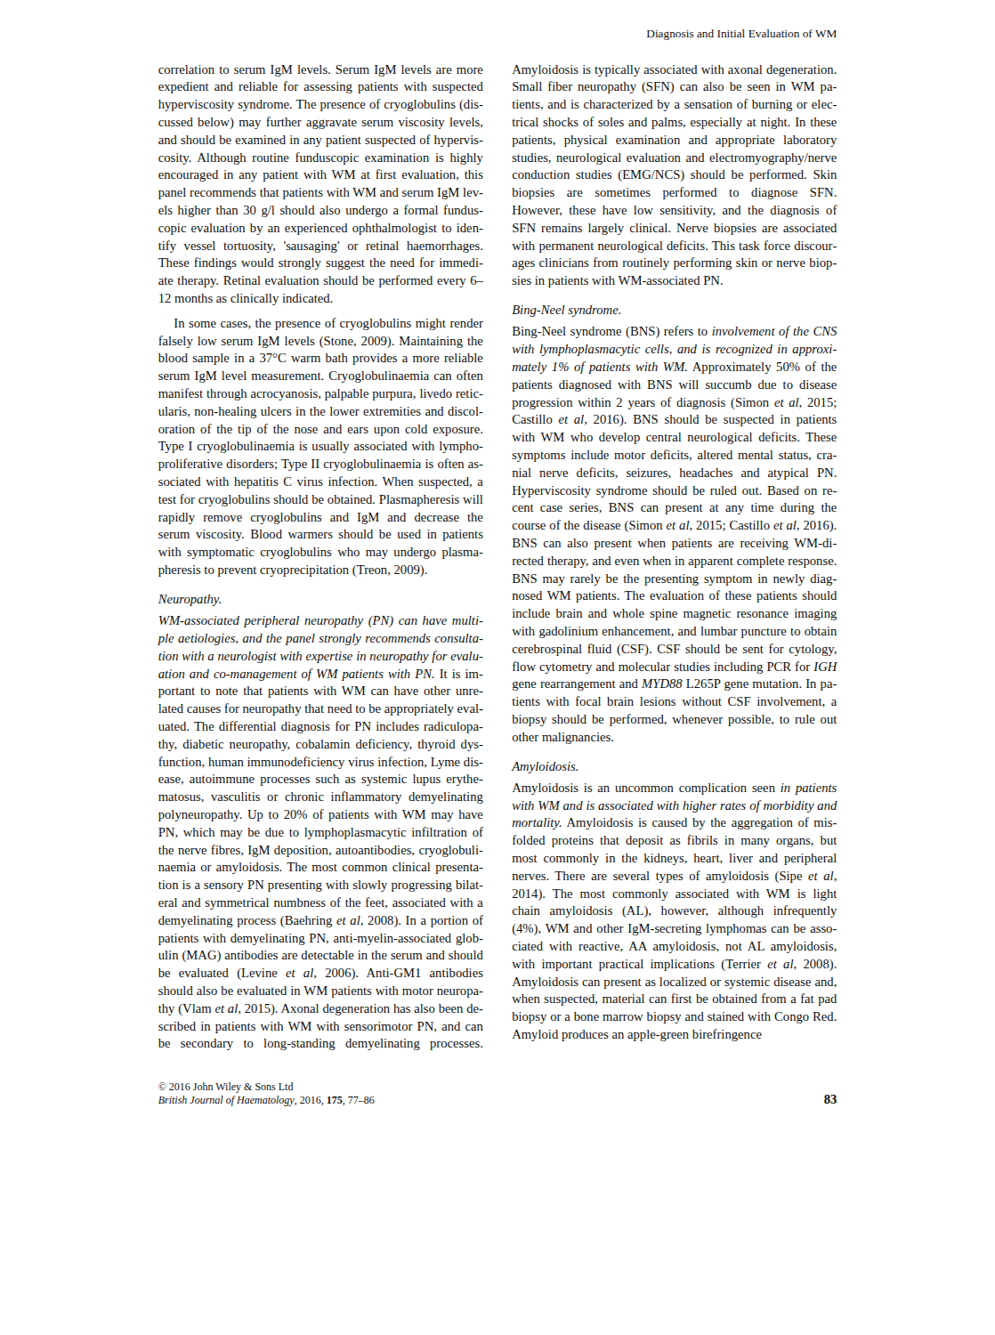Diagnosis and Initial Evaluation of WM
correlation to serum IgM levels. Serum IgM levels are more expedient and reliable for assessing patients with suspected hyperviscosity syndrome. The presence of cryoglobulins (discussed below) may further aggravate serum viscosity levels, and should be examined in any patient suspected of hyperviscosity. Although routine funduscopic examination is highly encouraged in any patient with WM at first evaluation, this panel recommends that patients with WM and serum IgM levels higher than 30 g/l should also undergo a formal funduscopic evaluation by an experienced ophthalmologist to identify vessel tortuosity, 'sausaging' or retinal haemorrhages. These findings would strongly suggest the need for immediate therapy. Retinal evaluation should be performed every 6–12 months as clinically indicated.
In some cases, the presence of cryoglobulins might render falsely low serum IgM levels (Stone, 2009). Maintaining the blood sample in a 37°C warm bath provides a more reliable serum IgM level measurement. Cryoglobulinaemia can often manifest through acrocyanosis, palpable purpura, livedo reticularis, non-healing ulcers in the lower extremities and discoloration of the tip of the nose and ears upon cold exposure. Type I cryoglobulinaemia is usually associated with lymphoproliferative disorders; Type II cryoglobulinaemia is often associated with hepatitis C virus infection. When suspected, a test for cryoglobulins should be obtained. Plasmapheresis will rapidly remove cryoglobulins and IgM and decrease the serum viscosity. Blood warmers should be used in patients with symptomatic cryoglobulins who may undergo plasmapheresis to prevent cryoprecipitation (Treon, 2009).
Neuropathy.
WM-associated peripheral neuropathy (PN) can have multiple aetiologies, and the panel strongly recommends consultation with a neurologist with expertise in neuropathy for evaluation and co-management of WM patients with PN. It is important to note that patients with WM can have other unrelated causes for neuropathy that need to be appropriately evaluated. The differential diagnosis for PN includes radiculopathy, diabetic neuropathy, cobalamin deficiency, thyroid dysfunction, human immunodeficiency virus infection, Lyme disease, autoimmune processes such as systemic lupus erythematosus, vasculitis or chronic inflammatory demyelinating polyneuropathy. Up to 20% of patients with WM may have PN, which may be due to lymphoplasmacytic infiltration of the nerve fibres, IgM deposition, autoantibodies, cryoglobulinaemia or amyloidosis. The most common clinical presentation is a sensory PN presenting with slowly progressing bilateral and symmetrical numbness of the feet, associated with a demyelinating process (Baehring et al, 2008). In a portion of patients with demyelinating PN, anti-myelin-associated globulin (MAG) antibodies are detectable in the serum and should be evaluated (Levine et al, 2006). Anti-GM1 antibodies should also be evaluated in WM patients with motor neuropathy (Vlam et al, 2015). Axonal degeneration has also been described in patients with WM with sensorimotor PN, and can be secondary to long-standing demyelinating processes. Amyloidosis is typically associated with axonal degeneration. Small fiber neuropathy (SFN) can also be seen in WM patients, and is characterized by a sensation of burning or electrical shocks of soles and palms, especially at night. In these patients, physical examination and appropriate laboratory studies, neurological evaluation and electromyography/nerve conduction studies (EMG/NCS) should be performed. Skin biopsies are sometimes performed to diagnose SFN. However, these have low sensitivity, and the diagnosis of SFN remains largely clinical. Nerve biopsies are associated with permanent neurological deficits. This task force discourages clinicians from routinely performing skin or nerve biopsies in patients with WM-associated PN.
Bing-Neel syndrome.
Bing-Neel syndrome (BNS) refers to involvement of the CNS with lymphoplasmacytic cells, and is recognized in approximately 1% of patients with WM. Approximately 50% of the patients diagnosed with BNS will succumb due to disease progression within 2 years of diagnosis (Simon et al, 2015; Castillo et al, 2016). BNS should be suspected in patients with WM who develop central neurological deficits. These symptoms include motor deficits, altered mental status, cranial nerve deficits, seizures, headaches and atypical PN. Hyperviscosity syndrome should be ruled out. Based on recent case series, BNS can present at any time during the course of the disease (Simon et al, 2015; Castillo et al, 2016). BNS can also present when patients are receiving WM-directed therapy, and even when in apparent complete response. BNS may rarely be the presenting symptom in newly diagnosed WM patients. The evaluation of these patients should include brain and whole spine magnetic resonance imaging with gadolinium enhancement, and lumbar puncture to obtain cerebrospinal fluid (CSF). CSF should be sent for cytology, flow cytometry and molecular studies including PCR for IGH gene rearrangement and MYD88 L265P gene mutation. In patients with focal brain lesions without CSF involvement, a biopsy should be performed, whenever possible, to rule out other malignancies.
Amyloidosis.
Amyloidosis is an uncommon complication seen in patients with WM and is associated with higher rates of morbidity and mortality. Amyloidosis is caused by the aggregation of misfolded proteins that deposit as fibrils in many organs, but most commonly in the kidneys, heart, liver and peripheral nerves. There are several types of amyloidosis (Sipe et al, 2014). The most commonly associated with WM is light chain amyloidosis (AL), however, although infrequently (4%), WM and other IgM-secreting lymphomas can be associated with reactive, AA amyloidosis, not AL amyloidosis, with important practical implications (Terrier et al, 2008). Amyloidosis can present as localized or systemic disease and, when suspected, material can first be obtained from a fat pad biopsy or a bone marrow biopsy and stained with Congo Red. Amyloid produces an apple-green birefringence
© 2016 John Wiley & Sons Ltd
British Journal of Haematology, 2016, 175, 77–86
83